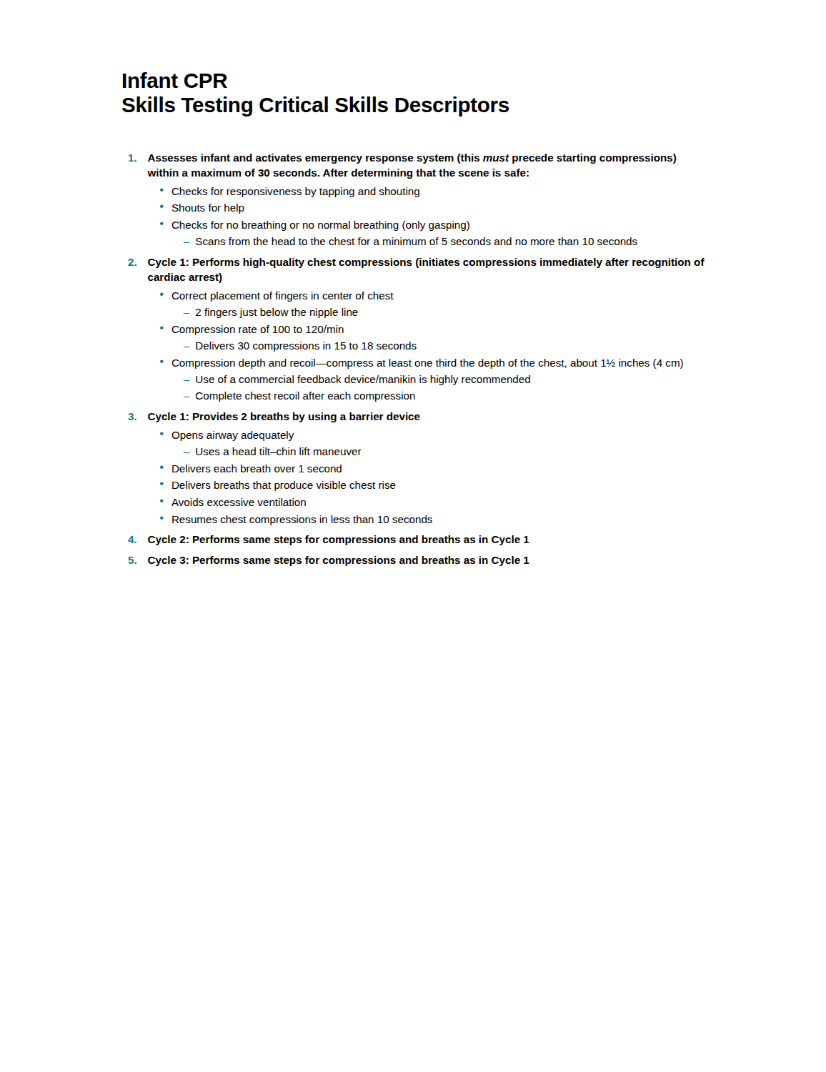Infant CPR
Skills Testing Critical Skills Descriptors
Assesses infant and activates emergency response system (this must precede starting compressions) within a maximum of 30 seconds. After determining that the scene is safe:
Checks for responsiveness by tapping and shouting
Shouts for help
Checks for no breathing or no normal breathing (only gasping)
Scans from the head to the chest for a minimum of 5 seconds and no more than 10 seconds
Cycle 1: Performs high-quality chest compressions (initiates compressions immediately after recognition of cardiac arrest)
Correct placement of fingers in center of chest
2 fingers just below the nipple line
Compression rate of 100 to 120/min
Delivers 30 compressions in 15 to 18 seconds
Compression depth and recoil—compress at least one third the depth of the chest, about 1½ inches (4 cm)
Use of a commercial feedback device/manikin is highly recommended
Complete chest recoil after each compression
Cycle 1: Provides 2 breaths by using a barrier device
Opens airway adequately
Uses a head tilt–chin lift maneuver
Delivers each breath over 1 second
Delivers breaths that produce visible chest rise
Avoids excessive ventilation
Resumes chest compressions in less than 10 seconds
Cycle 2: Performs same steps for compressions and breaths as in Cycle 1
Cycle 3: Performs same steps for compressions and breaths as in Cycle 1